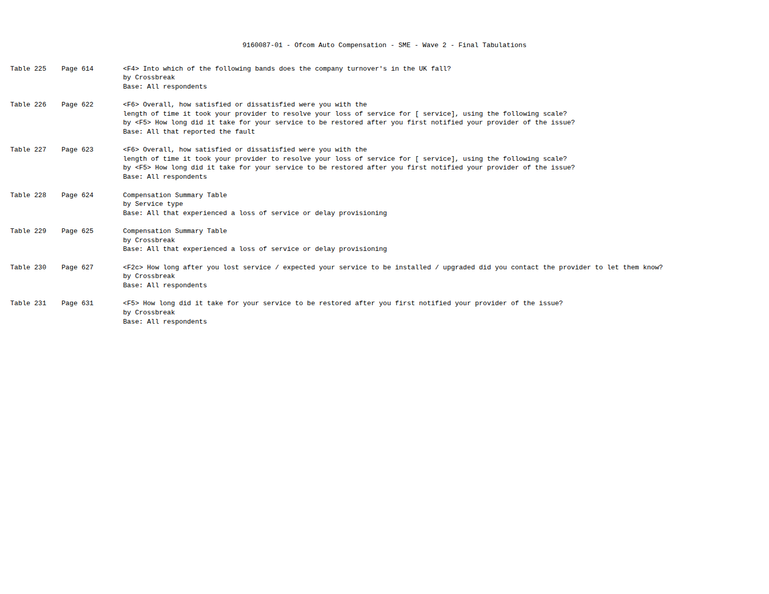9160087-01 - Ofcom Auto Compensation - SME - Wave 2 - Final Tabulations
| Table 225 | Page 614 | <F4> Into which of the following bands does the company turnover's in the UK fall? by Crossbreak Base: All respondents |
| Table 226 | Page 622 | <F6> Overall, how satisfied or dissatisfied were you with the length of time it took your provider to resolve your loss of service for [ service], using the following scale? by <F5> How long did it take for your service to be restored after you first notified your provider of the issue? Base: All that reported the fault |
| Table 227 | Page 623 | <F6> Overall, how satisfied or dissatisfied were you with the length of time it took your provider to resolve your loss of service for [ service], using the following scale? by <F5> How long did it take for your service to be restored after you first notified your provider of the issue? Base: All respondents |
| Table 228 | Page 624 | Compensation Summary Table by Service type Base: All that experienced a loss of service or delay provisioning |
| Table 229 | Page 625 | Compensation Summary Table by Crossbreak Base: All that experienced a loss of service or delay provisioning |
| Table 230 | Page 627 | <F2c> How long after you lost service / expected your service to be installed / upgraded did you contact the provider to let them know? by Crossbreak Base: All respondents |
| Table 231 | Page 631 | <F5> How long did it take for your service to be restored after you first notified your provider of the issue? by Crossbreak Base: All respondents |